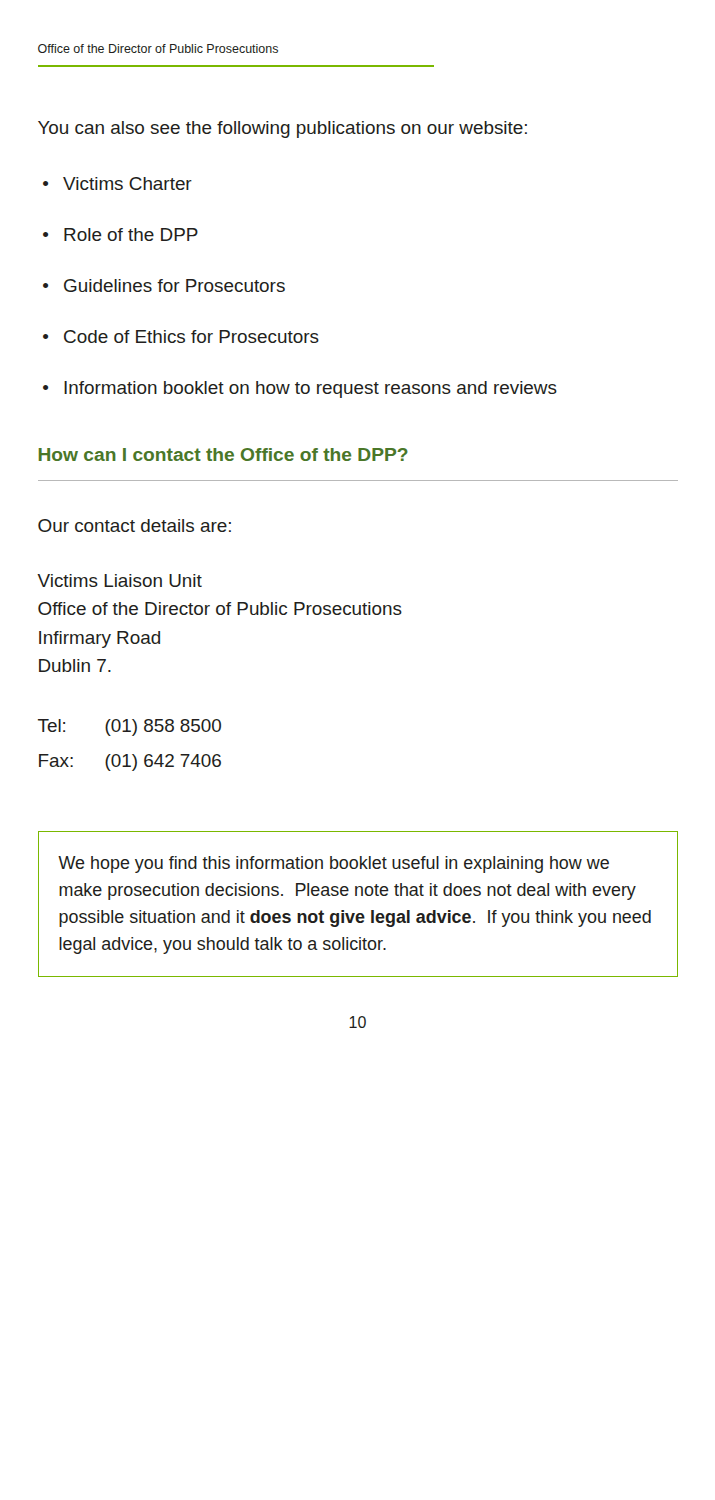Office of the Director of Public Prosecutions
You can also see the following publications on our website:
Victims Charter
Role of the DPP
Guidelines for Prosecutors
Code of Ethics for Prosecutors
Information booklet on how to request reasons and reviews
How can I contact the Office of the DPP?
Our contact details are:
Victims Liaison Unit
Office of the Director of Public Prosecutions
Infirmary Road
Dublin 7.
| Tel: | (01) 858 8500 |
| Fax: | (01) 642 7406 |
We hope you find this information booklet useful in explaining how we make prosecution decisions. Please note that it does not deal with every possible situation and it does not give legal advice. If you think you need legal advice, you should talk to a solicitor.
10